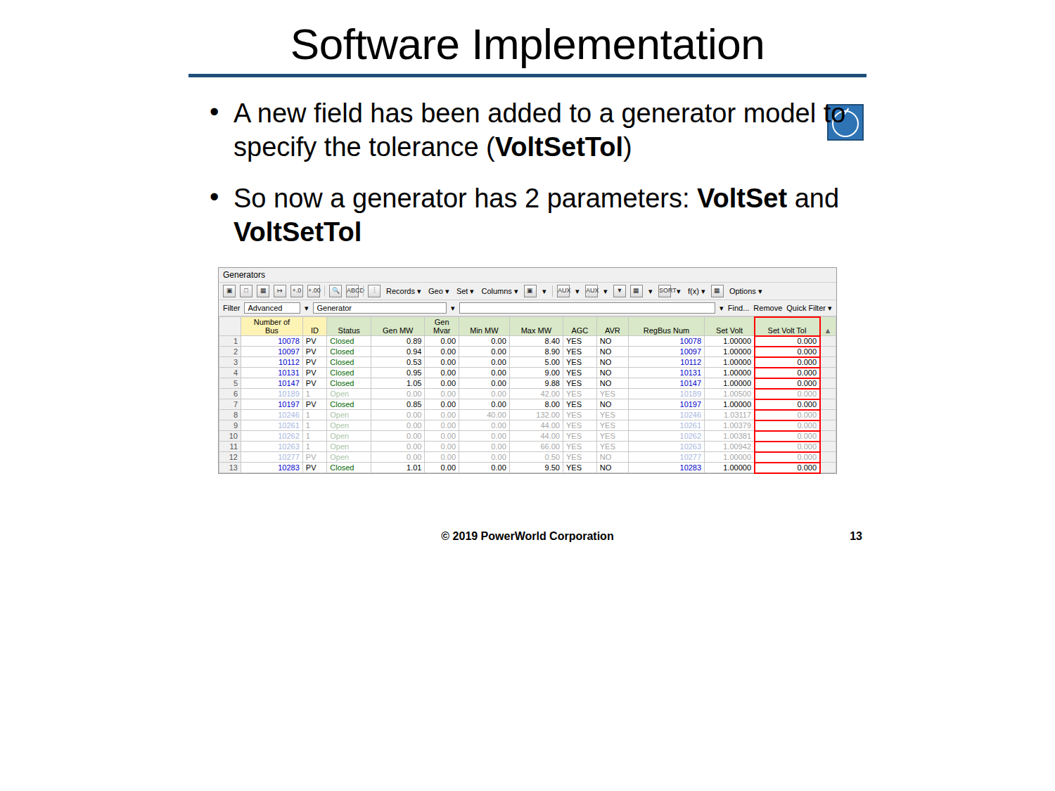Software Implementation
A new field has been added to a generator model to specify the tolerance (VoltSetTol)
So now a generator has 2 parameters: VoltSet and VoltSetTol
Generators
▣ □ ▦ ↦ +.0 +.00 🔍 ABCD ⋮ Records ▾ Geo ▾ Set ▾ Columns ▾ ▣ ▾ AUX ▾ AUX ▾ ▼ ▦ ▾ SORT ▾ f(x) ▾ ▦ Options ▾
Filter Advanced ▾ Generator ▾ ▾ Find... Remove Quick Filter ▾
| | Number of Bus | ID | Status | Gen MW | Gen Mvar | Min MW | Max MW | AGC | AVR | RegBus Num | Set Volt | Set Volt Tol | ▲ |
| --- | --- | --- | --- | --- | --- | --- | --- | --- | --- | --- | --- | --- | --- |
| 1 | 10078 | PV | Closed | 0.89 | 0.00 | 0.00 | 8.40 | YES | NO | 10078 | 1.00000 | 0.000 | |
| 2 | 10097 | PV | Closed | 0.94 | 0.00 | 0.00 | 8.90 | YES | NO | 10097 | 1.00000 | 0.000 | |
| 3 | 10112 | PV | Closed | 0.53 | 0.00 | 0.00 | 5.00 | YES | NO | 10112 | 1.00000 | 0.000 | |
| 4 | 10131 | PV | Closed | 0.95 | 0.00 | 0.00 | 9.00 | YES | NO | 10131 | 1.00000 | 0.000 | |
| 5 | 10147 | PV | Closed | 1.05 | 0.00 | 0.00 | 9.88 | YES | NO | 10147 | 1.00000 | 0.000 | |
| 6 | 10189 | 1 | Open | 0.00 | 0.00 | 0.00 | 42.00 | YES | YES | 10189 | 1.00500 | 0.000 | |
| 7 | 10197 | PV | Closed | 0.85 | 0.00 | 0.00 | 8.00 | YES | NO | 10197 | 1.00000 | 0.000 | |
| 8 | 10246 | 1 | Open | 0.00 | 0.00 | 40.00 | 132.00 | YES | YES | 10246 | 1.03117 | 0.000 | |
| 9 | 10261 | 1 | Open | 0.00 | 0.00 | 0.00 | 44.00 | YES | YES | 10261 | 1.00379 | 0.000 | |
| 10 | 10262 | 1 | Open | 0.00 | 0.00 | 0.00 | 44.00 | YES | YES | 10262 | 1.00381 | 0.000 | |
| 11 | 10263 | 1 | Open | 0.00 | 0.00 | 0.00 | 66.00 | YES | YES | 10263 | 1.00942 | 0.000 | |
| 12 | 10277 | PV | Open | 0.00 | 0.00 | 0.00 | 0.50 | YES | NO | 10277 | 1.00000 | 0.000 | |
| 13 | 10283 | PV | Closed | 1.01 | 0.00 | 0.00 | 9.50 | YES | NO | 10283 | 1.00000 | 0.000 | |
© 2019 PowerWorld Corporation 13